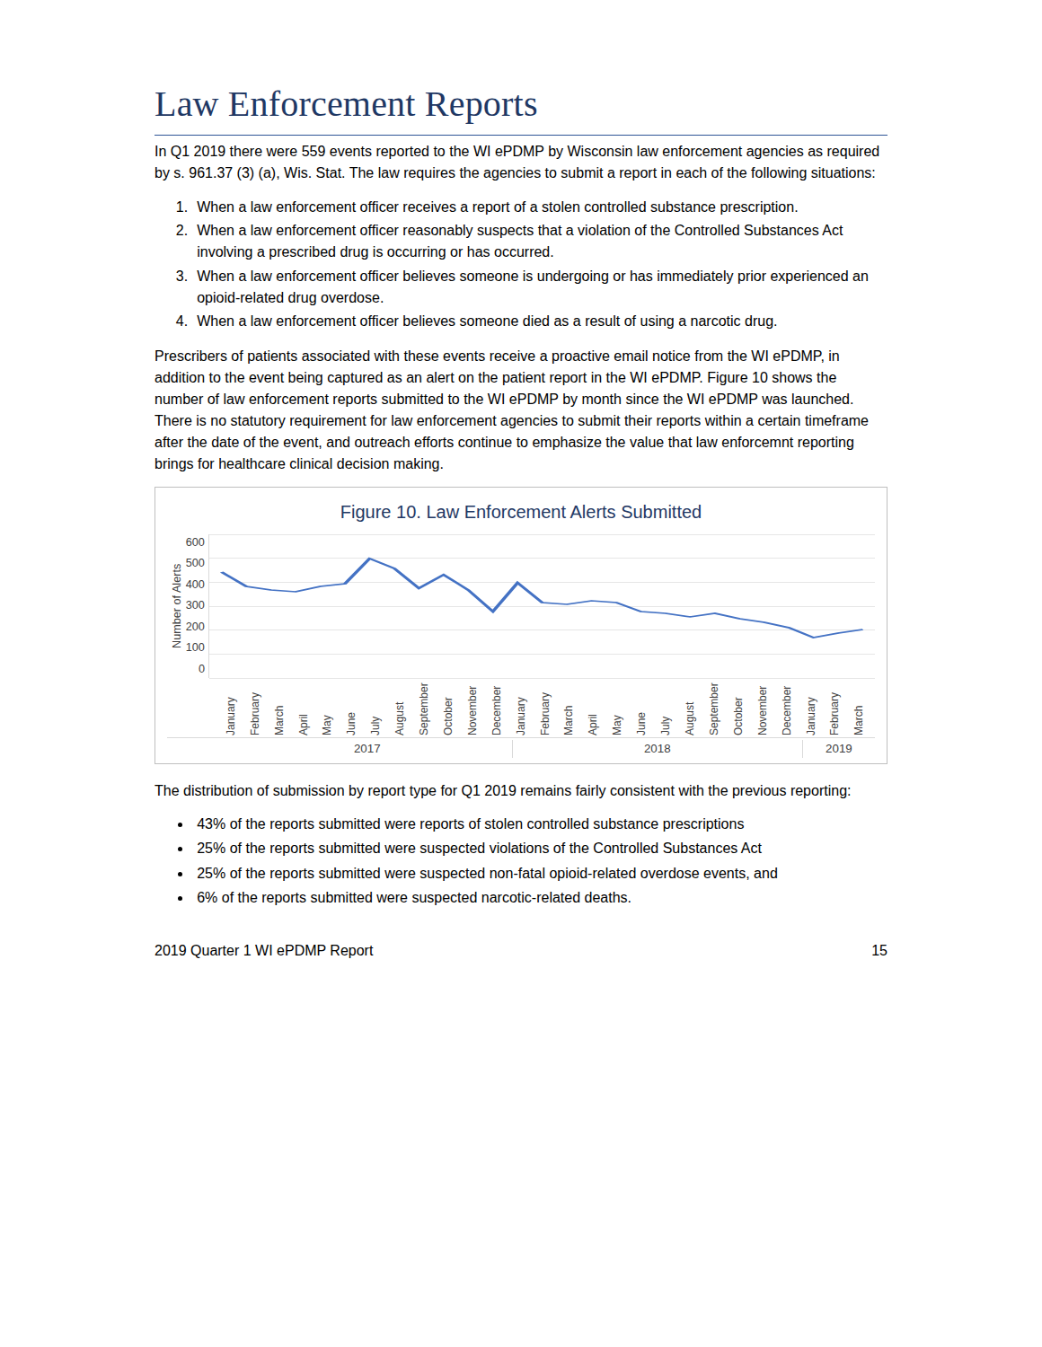Law Enforcement Reports
In Q1 2019 there were 559 events reported to the WI ePDMP by Wisconsin law enforcement agencies as required by s. 961.37 (3) (a), Wis. Stat. The law requires the agencies to submit a report in each of the following situations:
When a law enforcement officer receives a report of a stolen controlled substance prescription.
When a law enforcement officer reasonably suspects that a violation of the Controlled Substances Act involving a prescribed drug is occurring or has occurred.
When a law enforcement officer believes someone is undergoing or has immediately prior experienced an opioid-related drug overdose.
When a law enforcement officer believes someone died as a result of using a narcotic drug.
Prescribers of patients associated with these events receive a proactive email notice from the WI ePDMP, in addition to the event being captured as an alert on the patient report in the WI ePDMP. Figure 10 shows the number of law enforcement reports submitted to the WI ePDMP by month since the WI ePDMP was launched. There is no statutory requirement for law enforcement agencies to submit their reports within a certain timeframe after the date of the event, and outreach efforts continue to emphasize the value that law enforcemnt reporting brings for healthcare clinical decision making.
Figure 10. Law Enforcement Alerts Submitted
Number of Alerts
600 500 400 300 200 100 0
January February March April May June July August September October November December January February March April May June July August September October November December January February March
2017 2018 2019
The distribution of submission by report type for Q1 2019 remains fairly consistent with the previous reporting:
43% of the reports submitted were reports of stolen controlled substance prescriptions
25% of the reports submitted were suspected violations of the Controlled Substances Act
25% of the reports submitted were suspected non-fatal opioid-related overdose events, and
6% of the reports submitted were suspected narcotic-related deaths.
2019 Quarter 1 WI ePDMP Report 15